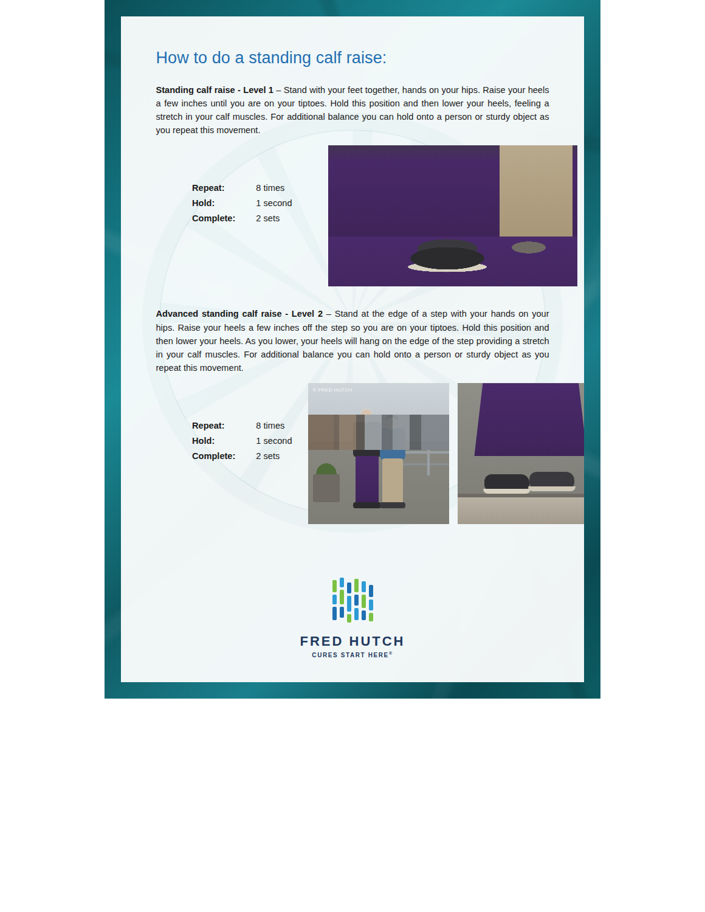How to do a standing calf raise:
Standing calf raise - Level 1 – Stand with your feet together, hands on your hips. Raise your heels a few inches until you are on your tiptoes. Hold this position and then lower your heels, feeling a stretch in your calf muscles. For additional balance you can hold onto a person or sturdy object as you repeat this movement.
| Repeat: | 8 times |
| Hold: | 1 second |
| Complete: | 2 sets |
Advanced standing calf raise - Level 2 – Stand at the edge of a step with your hands on your hips. Raise your heels a few inches off the step so you are on your tiptoes. Hold this position and then lower your heels. As you lower, your heels will hang on the edge of the step providing a stretch in your calf muscles. For additional balance you can hold onto a person or sturdy object as you repeat this movement.
| Repeat: | 8 times |
| Hold: | 1 second |
| Complete: | 2 sets |
© FRED HUTCH
FRED HUTCH
CURES START HERE®